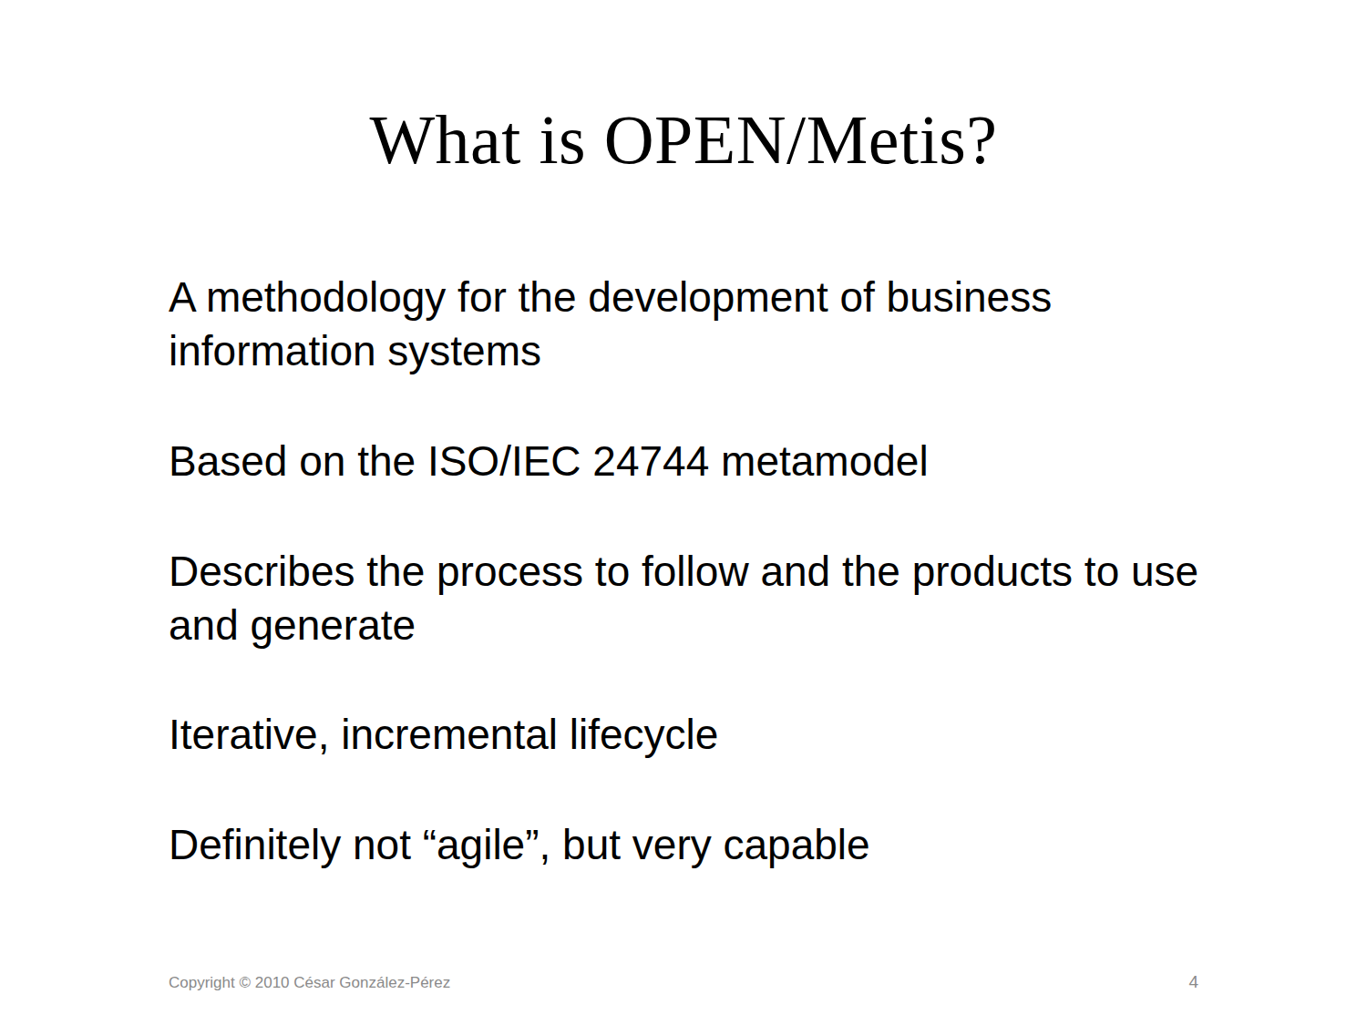What is OPEN/Metis?
A methodology for the development of business information systems
Based on the ISO/IEC 24744 metamodel
Describes the process to follow and the products to use and generate
Iterative, incremental lifecycle
Definitely not “agile”, but very capable
Copyright © 2010 César González-Pérez 4